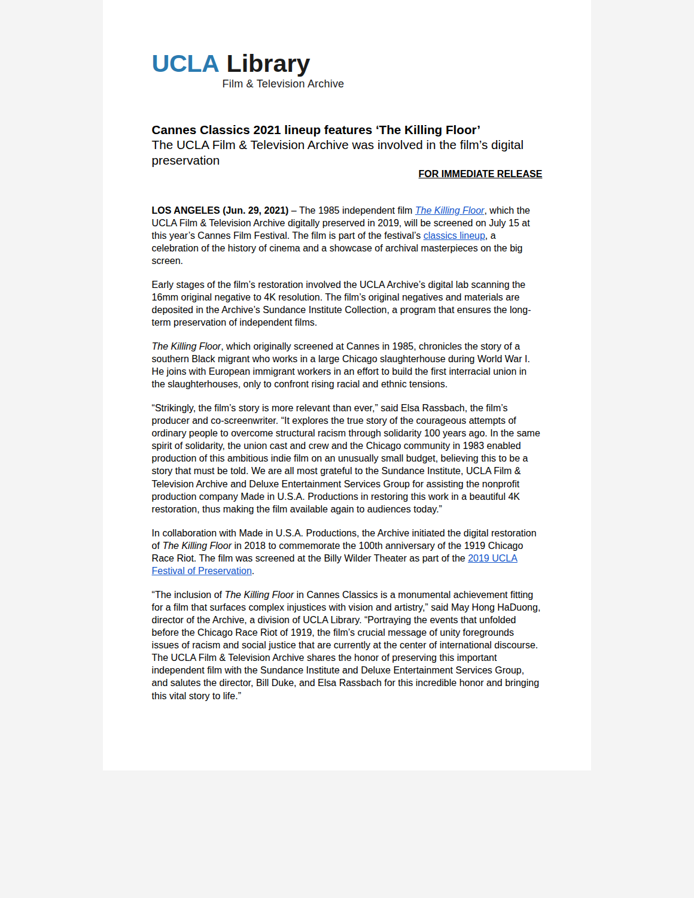UCLA Library
Film & Television Archive
Cannes Classics 2021 lineup features ‘The Killing Floor’
The UCLA Film & Television Archive was involved in the film’s digital preservation
FOR IMMEDIATE RELEASE
LOS ANGELES (Jun. 29, 2021) – The 1985 independent film The Killing Floor, which the UCLA Film & Television Archive digitally preserved in 2019, will be screened on July 15 at this year’s Cannes Film Festival. The film is part of the festival’s classics lineup, a celebration of the history of cinema and a showcase of archival masterpieces on the big screen.
Early stages of the film’s restoration involved the UCLA Archive’s digital lab scanning the 16mm original negative to 4K resolution. The film’s original negatives and materials are deposited in the Archive’s Sundance Institute Collection, a program that ensures the long-term preservation of independent films.
The Killing Floor, which originally screened at Cannes in 1985, chronicles the story of a southern Black migrant who works in a large Chicago slaughterhouse during World War I. He joins with European immigrant workers in an effort to build the first interracial union in the slaughterhouses, only to confront rising racial and ethnic tensions.
“Strikingly, the film’s story is more relevant than ever,” said Elsa Rassbach, the film’s producer and co-screenwriter. “It explores the true story of the courageous attempts of ordinary people to overcome structural racism through solidarity 100 years ago. In the same spirit of solidarity, the union cast and crew and the Chicago community in 1983 enabled production of this ambitious indie film on an unusually small budget, believing this to be a story that must be told. We are all most grateful to the Sundance Institute, UCLA Film & Television Archive and Deluxe Entertainment Services Group for assisting the nonprofit production company Made in U.S.A. Productions in restoring this work in a beautiful 4K restoration, thus making the film available again to audiences today.”
In collaboration with Made in U.S.A. Productions, the Archive initiated the digital restoration of The Killing Floor in 2018 to commemorate the 100th anniversary of the 1919 Chicago Race Riot. The film was screened at the Billy Wilder Theater as part of the 2019 UCLA Festival of Preservation.
“The inclusion of The Killing Floor in Cannes Classics is a monumental achievement fitting for a film that surfaces complex injustices with vision and artistry,” said May Hong HaDuong, director of the Archive, a division of UCLA Library. “Portraying the events that unfolded before the Chicago Race Riot of 1919, the film’s crucial message of unity foregrounds issues of racism and social justice that are currently at the center of international discourse. The UCLA Film & Television Archive shares the honor of preserving this important independent film with the Sundance Institute and Deluxe Entertainment Services Group, and salutes the director, Bill Duke, and Elsa Rassbach for this incredible honor and bringing this vital story to life.”